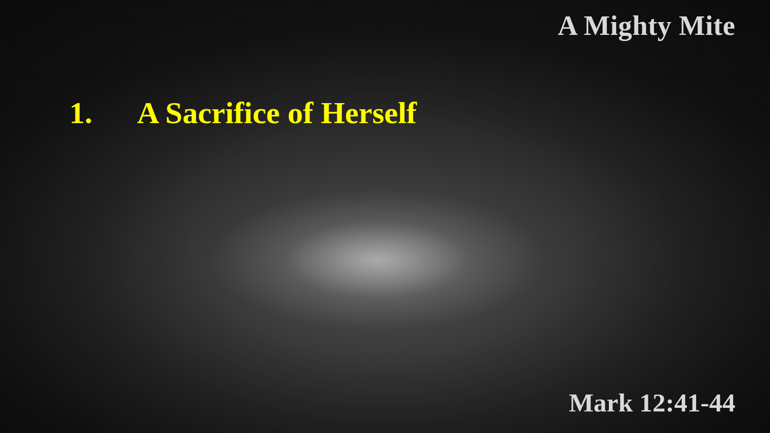A Mighty Mite
1. A Sacrifice of Herself
Mark 12:41-44